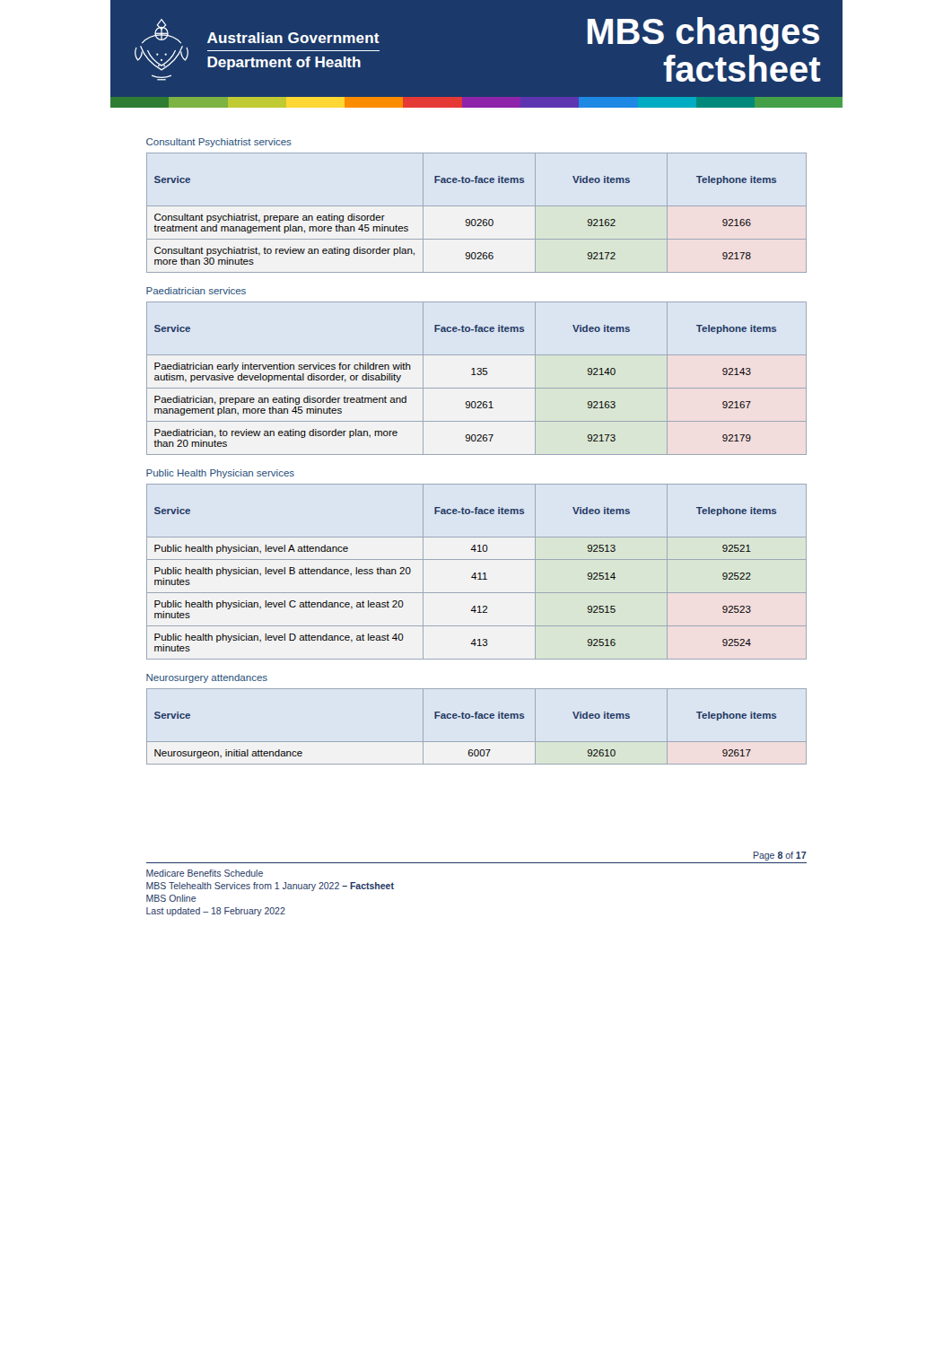Australian Government
Department of Health
MBS changes
factsheet
Consultant Psychiatrist services
| Service | Face-to-face items | Video items | Telephone items |
| --- | --- | --- | --- |
| Consultant psychiatrist, prepare an eating disorder treatment and management plan, more than 45 minutes | 90260 | 92162 | 92166 |
| Consultant psychiatrist, to review an eating disorder plan, more than 30 minutes | 90266 | 92172 | 92178 |
Paediatrician services
| Service | Face-to-face items | Video items | Telephone items |
| --- | --- | --- | --- |
| Paediatrician early intervention services for children with autism, pervasive developmental disorder, or disability | 135 | 92140 | 92143 |
| Paediatrician, prepare an eating disorder treatment and management plan, more than 45 minutes | 90261 | 92163 | 92167 |
| Paediatrician, to review an eating disorder plan, more than 20 minutes | 90267 | 92173 | 92179 |
Public Health Physician services
| Service | Face-to-face items | Video items | Telephone items |
| --- | --- | --- | --- |
| Public health physician, level A attendance | 410 | 92513 | 92521 |
| Public health physician, level B attendance, less than 20 minutes | 411 | 92514 | 92522 |
| Public health physician, level C attendance, at least 20 minutes | 412 | 92515 | 92523 |
| Public health physician, level D attendance, at least 40 minutes | 413 | 92516 | 92524 |
Neurosurgery attendances
| Service | Face-to-face items | Video items | Telephone items |
| --- | --- | --- | --- |
| Neurosurgeon, initial attendance | 6007 | 92610 | 92617 |
Page 8 of 17
Medicare Benefits Schedule
MBS Telehealth Services from 1 January 2022 – Factsheet
MBS Online
Last updated – 18 February 2022